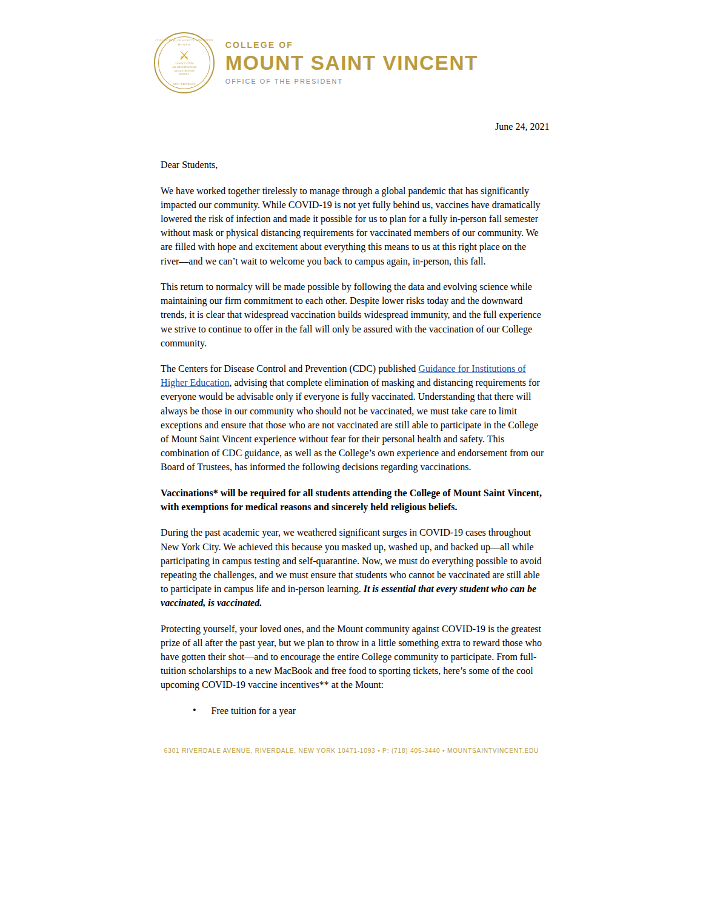Collegium ab Sancti Vincentii Montis
⚔ ASSOCIATUM
AD DISCIPLINAM
ATQUE BONOS
MORES
Neo Eboraci
College of
Mount Saint Vincent
Office of the President
June 24, 2021
Dear Students,
We have worked together tirelessly to manage through a global pandemic that has significantly impacted our community. While COVID-19 is not yet fully behind us, vaccines have dramatically lowered the risk of infection and made it possible for us to plan for a fully in-person fall semester without mask or physical distancing requirements for vaccinated members of our community. We are filled with hope and excitement about everything this means to us at this right place on the river—and we can’t wait to welcome you back to campus again, in-person, this fall.
This return to normalcy will be made possible by following the data and evolving science while maintaining our firm commitment to each other. Despite lower risks today and the downward trends, it is clear that widespread vaccination builds widespread immunity, and the full experience we strive to continue to offer in the fall will only be assured with the vaccination of our College community.
The Centers for Disease Control and Prevention (CDC) published Guidance for Institutions of Higher Education, advising that complete elimination of masking and distancing requirements for everyone would be advisable only if everyone is fully vaccinated. Understanding that there will always be those in our community who should not be vaccinated, we must take care to limit exceptions and ensure that those who are not vaccinated are still able to participate in the College of Mount Saint Vincent experience without fear for their personal health and safety. This combination of CDC guidance, as well as the College’s own experience and endorsement from our Board of Trustees, has informed the following decisions regarding vaccinations.
Vaccinations* will be required for all students attending the College of Mount Saint Vincent, with exemptions for medical reasons and sincerely held religious beliefs.
During the past academic year, we weathered significant surges in COVID-19 cases throughout New York City. We achieved this because you masked up, washed up, and backed up—all while participating in campus testing and self-quarantine. Now, we must do everything possible to avoid repeating the challenges, and we must ensure that students who cannot be vaccinated are still able to participate in campus life and in-person learning. It is essential that every student who can be vaccinated, is vaccinated.
Protecting yourself, your loved ones, and the Mount community against COVID-19 is the greatest prize of all after the past year, but we plan to throw in a little something extra to reward those who have gotten their shot—and to encourage the entire College community to participate. From full-tuition scholarships to a new MacBook and free food to sporting tickets, here’s some of the cool upcoming COVID-19 vaccine incentives** at the Mount:
Free tuition for a year
6301 Riverdale Avenue, Riverdale, New York 10471-1093 • P: (718) 405-3440 • mountsaintvincent.edu